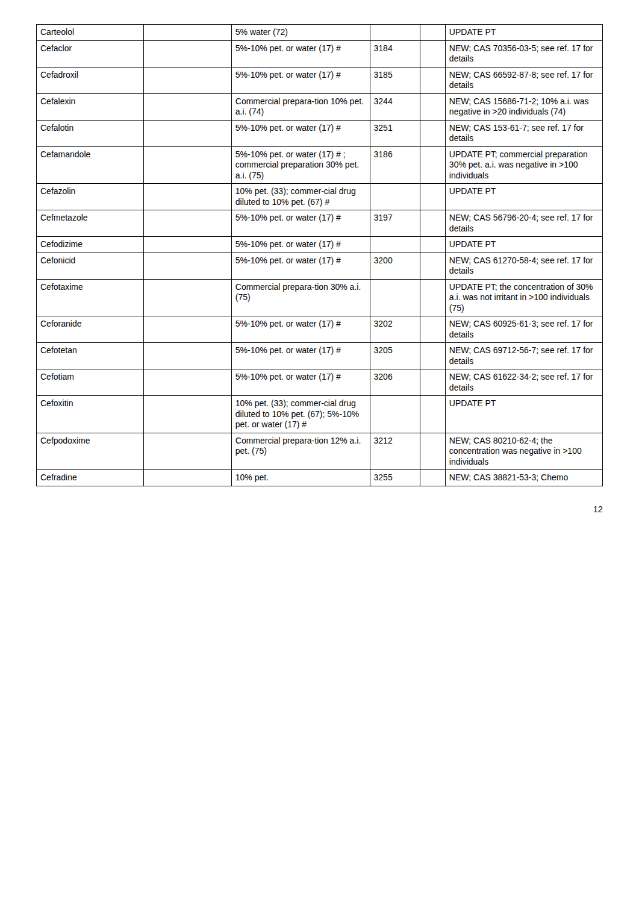| Carteolol | | 5% water (72) | | | UPDATE PT |
| Cefaclor | | 5%-10% pet. or water (17) # | 3184 | | NEW; CAS 70356-03-5; see ref. 17 for details |
| Cefadroxil | | 5%-10% pet. or water (17) # | 3185 | | NEW; CAS 66592-87-8; see ref. 17 for details |
| Cefalexin | | Commercial prepara-tion 10% pet. a.i. (74) | 3244 | | NEW; CAS 15686-71-2; 10% a.i. was negative in >20 individuals (74) |
| Cefalotin | | 5%-10% pet. or water (17) # | 3251 | | NEW; CAS 153-61-7; see ref. 17 for details |
| Cefamandole | | 5%-10% pet. or water (17) # ; commercial preparation 30% pet. a.i. (75) | 3186 | | UPDATE PT; commercial preparation 30% pet. a.i. was negative in >100 individuals |
| Cefazolin | | 10% pet. (33); commer-cial drug diluted to 10% pet. (67) # | | | UPDATE PT |
| Cefmetazole | | 5%-10% pet. or water (17) # | 3197 | | NEW; CAS 56796-20-4; see ref. 17 for details |
| Cefodizime | | 5%-10% pet. or water (17) # | | | UPDATE PT |
| Cefonicid | | 5%-10% pet. or water (17) # | 3200 | | NEW; CAS 61270-58-4; see ref. 17 for details |
| Cefotaxime | | Commercial prepara-tion 30% a.i. (75) | | | UPDATE PT; the concentration of 30% a.i. was not irritant in >100 individuals (75) |
| Ceforanide | | 5%-10% pet. or water (17) # | 3202 | | NEW; CAS 60925-61-3; see ref. 17 for details |
| Cefotetan | | 5%-10% pet. or water (17) # | 3205 | | NEW; CAS 69712-56-7; see ref. 17 for details |
| Cefotiam | | 5%-10% pet. or water (17) # | 3206 | | NEW; CAS 61622-34-2; see ref. 17 for details |
| Cefoxitin | | 10% pet. (33); commer-cial drug diluted to 10% pet. (67); 5%-10% pet. or water (17) # | | | UPDATE PT |
| Cefpodoxime | | Commercial prepara-tion 12% a.i. pet. (75) | 3212 | | NEW; CAS 80210-62-4; the concentration was negative in >100 individuals |
| Cefradine | | 10% pet. | 3255 | | NEW; CAS 38821-53-3; Chemo |
12